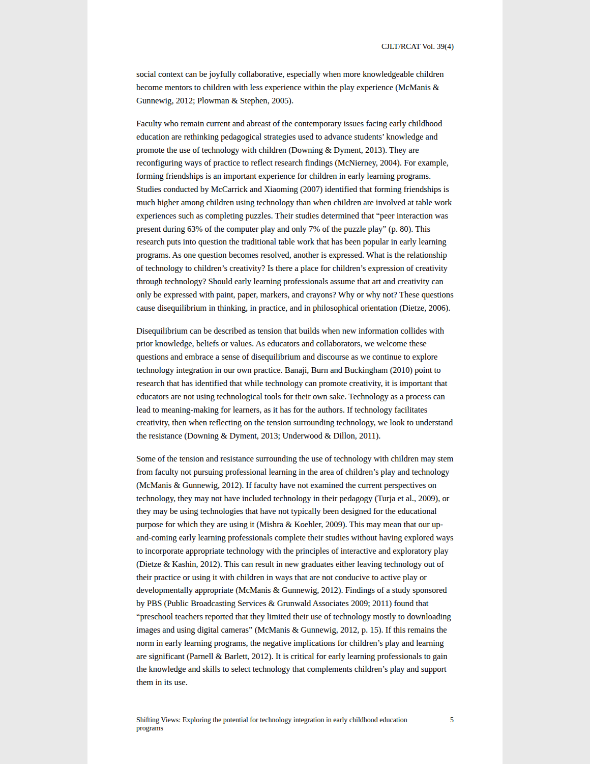CJLT/RCAT Vol. 39(4)
social context can be joyfully collaborative, especially when more knowledgeable children become mentors to children with less experience within the play experience (McManis & Gunnewig, 2012; Plowman & Stephen, 2005).
Faculty who remain current and abreast of the contemporary issues facing early childhood education are rethinking pedagogical strategies used to advance students’ knowledge and promote the use of technology with children (Downing & Dyment, 2013). They are reconfiguring ways of practice to reflect research findings (McNierney, 2004). For example, forming friendships is an important experience for children in early learning programs. Studies conducted by McCarrick and Xiaoming (2007) identified that forming friendships is much higher among children using technology than when children are involved at table work experiences such as completing puzzles. Their studies determined that “peer interaction was present during 63% of the computer play and only 7% of the puzzle play” (p. 80). This research puts into question the traditional table work that has been popular in early learning programs. As one question becomes resolved, another is expressed. What is the relationship of technology to children’s creativity? Is there a place for children’s expression of creativity through technology? Should early learning professionals assume that art and creativity can only be expressed with paint, paper, markers, and crayons? Why or why not? These questions cause disequilibrium in thinking, in practice, and in philosophical orientation (Dietze, 2006).
Disequilibrium can be described as tension that builds when new information collides with prior knowledge, beliefs or values. As educators and collaborators, we welcome these questions and embrace a sense of disequilibrium and discourse as we continue to explore technology integration in our own practice. Banaji, Burn and Buckingham (2010) point to research that has identified that while technology can promote creativity, it is important that educators are not using technological tools for their own sake. Technology as a process can lead to meaning-making for learners, as it has for the authors. If technology facilitates creativity, then when reflecting on the tension surrounding technology, we look to understand the resistance (Downing & Dyment, 2013; Underwood & Dillon, 2011).
Some of the tension and resistance surrounding the use of technology with children may stem from faculty not pursuing professional learning in the area of children’s play and technology (McManis & Gunnewig, 2012). If faculty have not examined the current perspectives on technology, they may not have included technology in their pedagogy (Turja et al., 2009), or they may be using technologies that have not typically been designed for the educational purpose for which they are using it (Mishra & Koehler, 2009). This may mean that our up-and-coming early learning professionals complete their studies without having explored ways to incorporate appropriate technology with the principles of interactive and exploratory play (Dietze & Kashin, 2012). This can result in new graduates either leaving technology out of their practice or using it with children in ways that are not conducive to active play or developmentally appropriate (McManis & Gunnewig, 2012). Findings of a study sponsored by PBS (Public Broadcasting Services & Grunwald Associates 2009; 2011) found that “preschool teachers reported that they limited their use of technology mostly to downloading images and using digital cameras” (McManis & Gunnewig, 2012, p. 15). If this remains the norm in early learning programs, the negative implications for children’s play and learning are significant (Parnell & Barlett, 2012). It is critical for early learning professionals to gain the knowledge and skills to select technology that complements children’s play and support them in its use.
Shifting Views: Exploring the potential for technology integration in early childhood education programs 5